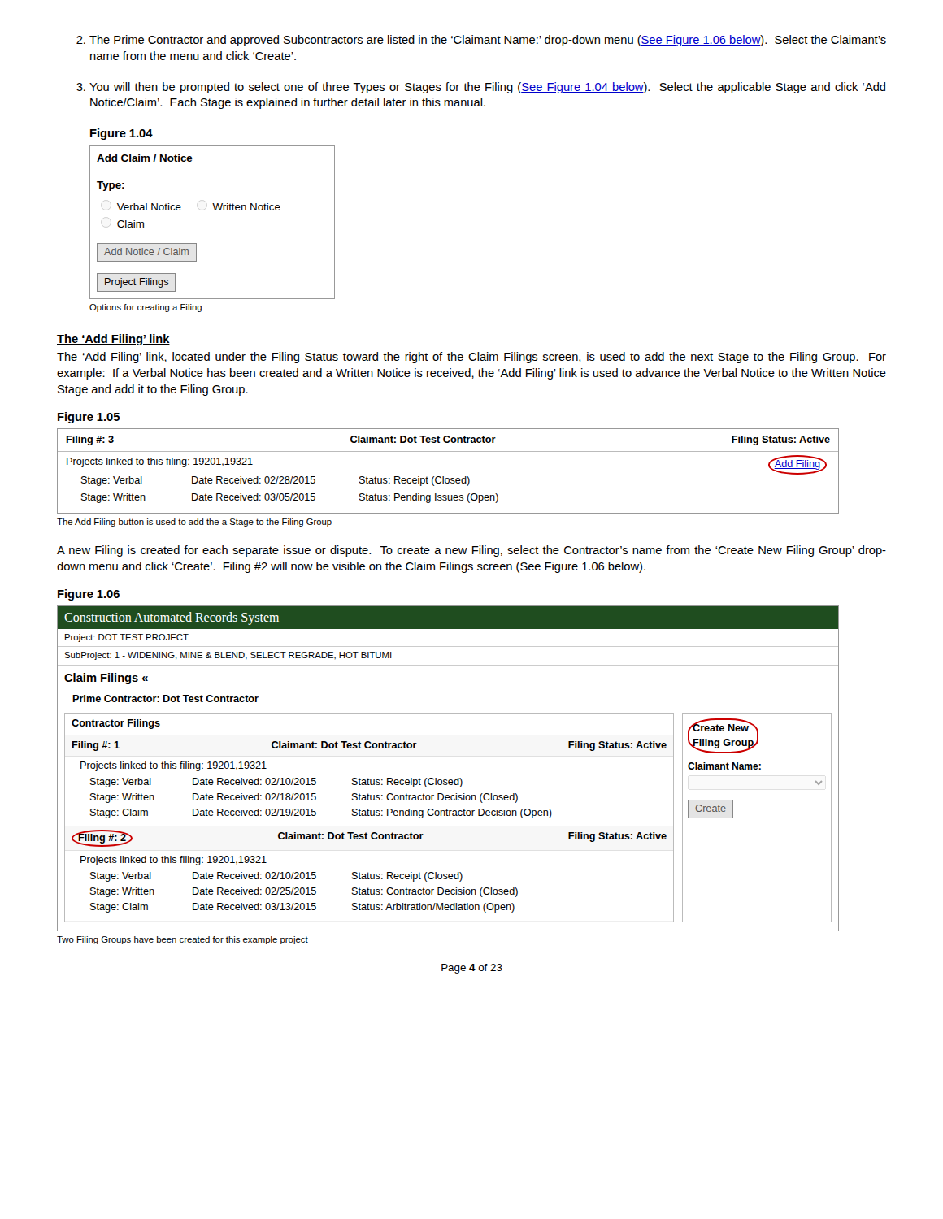The Prime Contractor and approved Subcontractors are listed in the ‘Claimant Name:’ drop-down menu (See Figure 1.06 below). Select the Claimant’s name from the menu and click ‘Create’.
You will then be prompted to select one of three Types or Stages for the Filing (See Figure 1.04 below). Select the applicable Stage and click ‘Add Notice/Claim’. Each Stage is explained in further detail later in this manual.
Figure 1.04
Add Claim / Notice
Type:
Verbal Notice Written Notice Claim
Add Notice / Claim
Project Filings
Options for creating a Filing
The ‘Add Filing’ link
The ‘Add Filing’ link, located under the Filing Status toward the right of the Claim Filings screen, is used to add the next Stage to the Filing Group. For example: If a Verbal Notice has been created and a Written Notice is received, the ‘Add Filing’ link is used to advance the Verbal Notice to the Written Notice Stage and add it to the Filing Group.
Figure 1.05
Filing #: 3 Claimant: Dot Test Contractor Filing Status: Active
Add Filing
Projects linked to this filing: 19201,19321
| Stage: Verbal | Date Received: 02/28/2015 | Status: Receipt (Closed) |
| Stage: Written | Date Received: 03/05/2015 | Status: Pending Issues (Open) |
The Add Filing button is used to add the a Stage to the Filing Group
A new Filing is created for each separate issue or dispute. To create a new Filing, select the Contractor’s name from the ‘Create New Filing Group’ drop-down menu and click ‘Create’. Filing #2 will now be visible on the Claim Filings screen (See Figure 1.06 below).
Figure 1.06
Construction Automated Records System
Project: DOT TEST PROJECT
SubProject: 1 - WIDENING, MINE & BLEND, SELECT REGRADE, HOT BITUMI
Claim Filings «
Prime Contractor: Dot Test Contractor
Contractor Filings
Filing #: 1 Claimant: Dot Test Contractor Filing Status: Active
Projects linked to this filing: 19201,19321
| Stage: Verbal | Date Received: 02/10/2015 | Status: Receipt (Closed) |
| Stage: Written | Date Received: 02/18/2015 | Status: Contractor Decision (Closed) |
| Stage: Claim | Date Received: 02/19/2015 | Status: Pending Contractor Decision (Open) |
Filing #: 2 Claimant: Dot Test Contractor Filing Status: Active
Projects linked to this filing: 19201,19321
| Stage: Verbal | Date Received: 02/10/2015 | Status: Receipt (Closed) |
| Stage: Written | Date Received: 02/25/2015 | Status: Contractor Decision (Closed) |
| Stage: Claim | Date Received: 03/13/2015 | Status: Arbitration/Mediation (Open) |
Create New
Filing Group
Claimant Name:
Create
Two Filing Groups have been created for this example project
Page 4 of 23